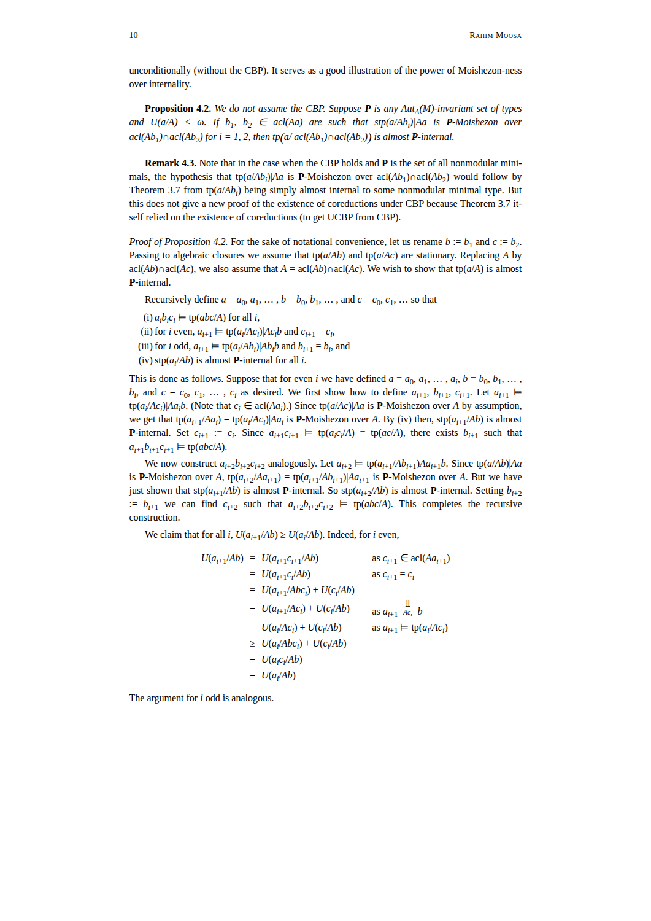10 Rahim Moosa
unconditionally (without the CBP). It serves as a good illustration of the power of Moishezon-ness over internality.
Proposition 4.2. We do not assume the CBP. Suppose P is any AutA(M)-invariant set of types and U(a/A) < ω. If b1, b2 ∈ acl(Aa) are such that stp(a/Abi)|Aa is P-Moishezon over acl(Ab1)∩acl(Ab2) for i = 1, 2, then tp(a/ acl(Ab1)∩acl(Ab2)) is almost P-internal.
Remark 4.3. Note that in the case when the CBP holds and P is the set of all nonmodular minimals, the hypothesis that tp(a/Abi)|Aa is P-Moishezon over acl(Ab1)∩acl(Ab2) would follow by Theorem 3.7 from tp(a/Abi) being simply almost internal to some nonmodular minimal type. But this does not give a new proof of the existence of coreductions under CBP because Theorem 3.7 itself relied on the existence of coreductions (to get UCBP from CBP).
Proof of Proposition 4.2. For the sake of notational convenience, let us rename b := b1 and c := b2. Passing to algebraic closures we assume that tp(a/Ab) and tp(a/Ac) are stationary. Replacing A by acl(Ab)∩acl(Ac), we also assume that A = acl(Ab)∩acl(Ac). We wish to show that tp(a/A) is almost P-internal.
Recursively define a = a0, a1, … , b = b0, b1, … , and c = c0, c1, … so that
(i) aibici ⊨ tp(abc/A) for all i,
(ii) for i even, ai+1 ⊨ tp(ai/Aci)|Acib and ci+1 = ci,
(iii) for i odd, ai+1 ⊨ tp(ai/Abi)|Abib and bi+1 = bi, and
(iv) stp(ai/Ab) is almost P-internal for all i.
This is done as follows. Suppose that for even i we have defined a = a0, a1, … , ai, b = b0, b1, … , bi, and c = c0, c1, … , ci as desired. We first show how to define ai+1, bi+1, ci+1. Let ai+1 ⊨ tp(ai/Aci)|Aaib. (Note that ci ∈ acl(Aai).) Since tp(a/Ac)|Aa is P-Moishezon over A by assumption, we get that tp(ai+1/Aai) = tp(ai/Aci)|Aai is P-Moishezon over A. By (iv) then, stp(ai+1/Ab) is almost P-internal. Set ci+1 := ci. Since ai+1ci+1 ⊨ tp(aici/A) = tp(ac/A), there exists bi+1 such that ai+1bi+1ci+1 ⊨ tp(abc/A).
We now construct ai+2bi+2ci+2 analogously. Let ai+2 ⊨ tp(ai+1/Abi+1)Aai+1b. Since tp(a/Ab)|Aa is P-Moishezon over A, tp(ai+2/Aai+1) = tp(ai+1/Abi+1)|Aai+1 is P-Moishezon over A. But we have just shown that stp(ai+1/Ab) is almost P-internal. So stp(ai+2/Ab) is almost P-internal. Setting bi+2 := bi+1 we can find ci+2 such that ai+2bi+2ci+2 ⊨ tp(abc/A). This completes the recursive construction.
We claim that for all i, U(ai+1/Ab) ≥ U(ai/Ab). Indeed, for i even,
| U ( a i +1 / Ab ) | = | U ( a i +1 c i +1 / Ab ) | as c i +1 ∈ acl( Aa i +1 ) |
| | = | U ( a i +1 c i / Ab ) | as c i +1 = c i |
| | = | U ( a i +1 / Abc i ) + U ( c i / Ab ) | |
| | = | U ( a i +1 / Ac i ) + U ( c i / Ab ) | as a i +1 ⫫ Ac i b |
| | = | U ( a i / Ac i ) + U ( c i / Ab ) | as a i +1 ⊨ tp( a i / Ac i ) |
| | ≥ | U ( a i / Abc i ) + U ( c i / Ab ) | |
| | = | U ( a i c i / Ab ) | |
| | = | U ( a i / Ab ) | |
The argument for i odd is analogous.